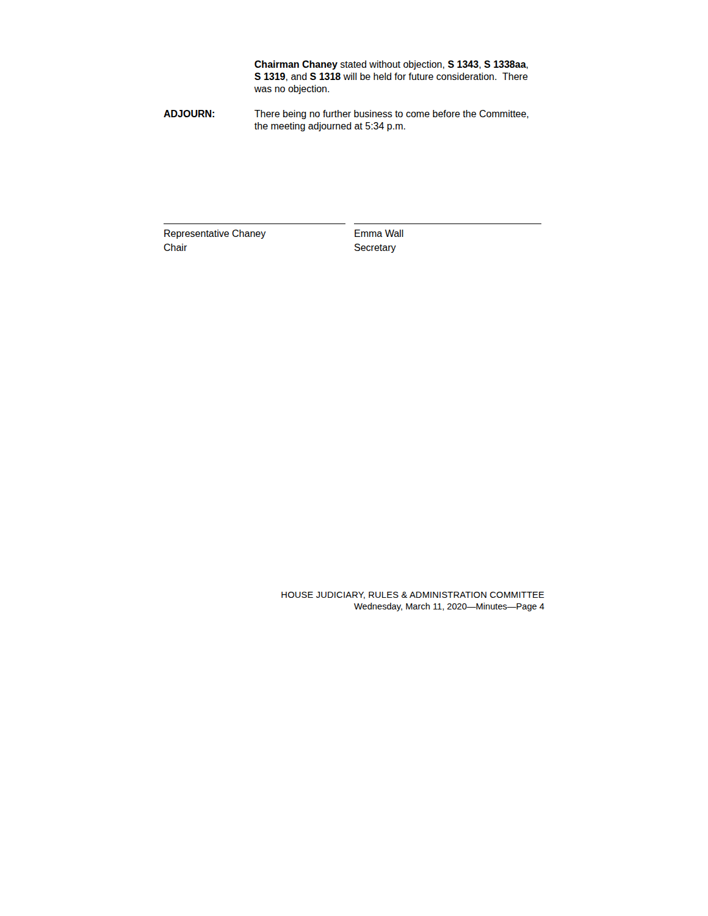| | Chairman Chaney stated without objection, S 1343 , S 1338aa , S 1319 , and S 1318 will be held for future consideration. There was no objection. |
| ADJOURN: | There being no further business to come before the Committee, the meeting adjourned at 5:34 p.m. |
| Representative Chaney Chair | Emma Wall Secretary |
HOUSE JUDICIARY, RULES & ADMINISTRATION COMMITTEE
Wednesday, March 11, 2020—Minutes—Page 4